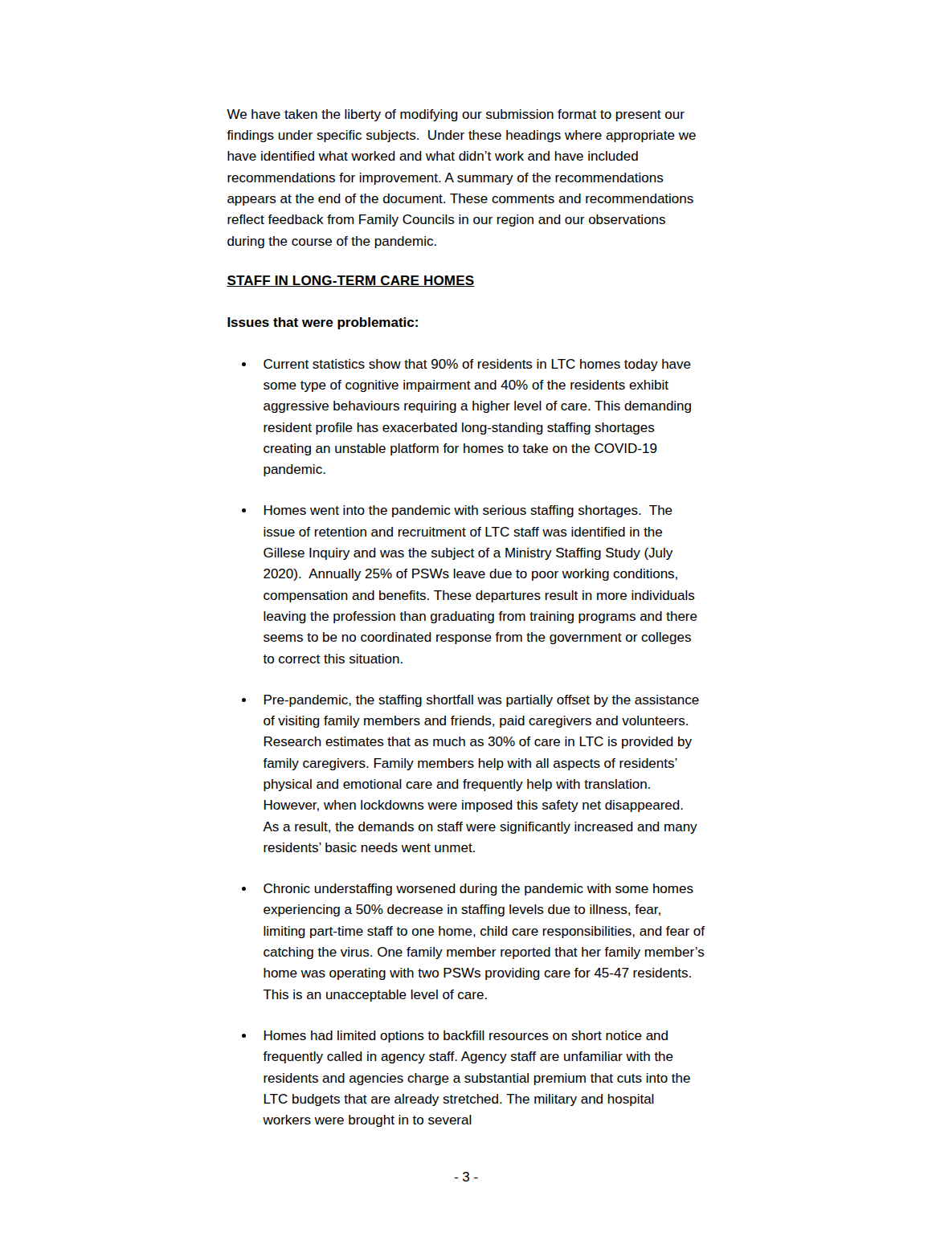We have taken the liberty of modifying our submission format to present our findings under specific subjects. Under these headings where appropriate we have identified what worked and what didn’t work and have included recommendations for improvement. A summary of the recommendations appears at the end of the document. These comments and recommendations reflect feedback from Family Councils in our region and our observations during the course of the pandemic.
STAFF IN LONG-TERM CARE HOMES
Issues that were problematic:
Current statistics show that 90% of residents in LTC homes today have some type of cognitive impairment and 40% of the residents exhibit aggressive behaviours requiring a higher level of care. This demanding resident profile has exacerbated long-standing staffing shortages creating an unstable platform for homes to take on the COVID-19 pandemic.
Homes went into the pandemic with serious staffing shortages. The issue of retention and recruitment of LTC staff was identified in the Gillese Inquiry and was the subject of a Ministry Staffing Study (July 2020). Annually 25% of PSWs leave due to poor working conditions, compensation and benefits. These departures result in more individuals leaving the profession than graduating from training programs and there seems to be no coordinated response from the government or colleges to correct this situation.
Pre-pandemic, the staffing shortfall was partially offset by the assistance of visiting family members and friends, paid caregivers and volunteers. Research estimates that as much as 30% of care in LTC is provided by family caregivers. Family members help with all aspects of residents’ physical and emotional care and frequently help with translation. However, when lockdowns were imposed this safety net disappeared. As a result, the demands on staff were significantly increased and many residents’ basic needs went unmet.
Chronic understaffing worsened during the pandemic with some homes experiencing a 50% decrease in staffing levels due to illness, fear, limiting part-time staff to one home, child care responsibilities, and fear of catching the virus. One family member reported that her family member’s home was operating with two PSWs providing care for 45-47 residents. This is an unacceptable level of care.
Homes had limited options to backfill resources on short notice and frequently called in agency staff. Agency staff are unfamiliar with the residents and agencies charge a substantial premium that cuts into the LTC budgets that are already stretched. The military and hospital workers were brought in to several
- 3 -